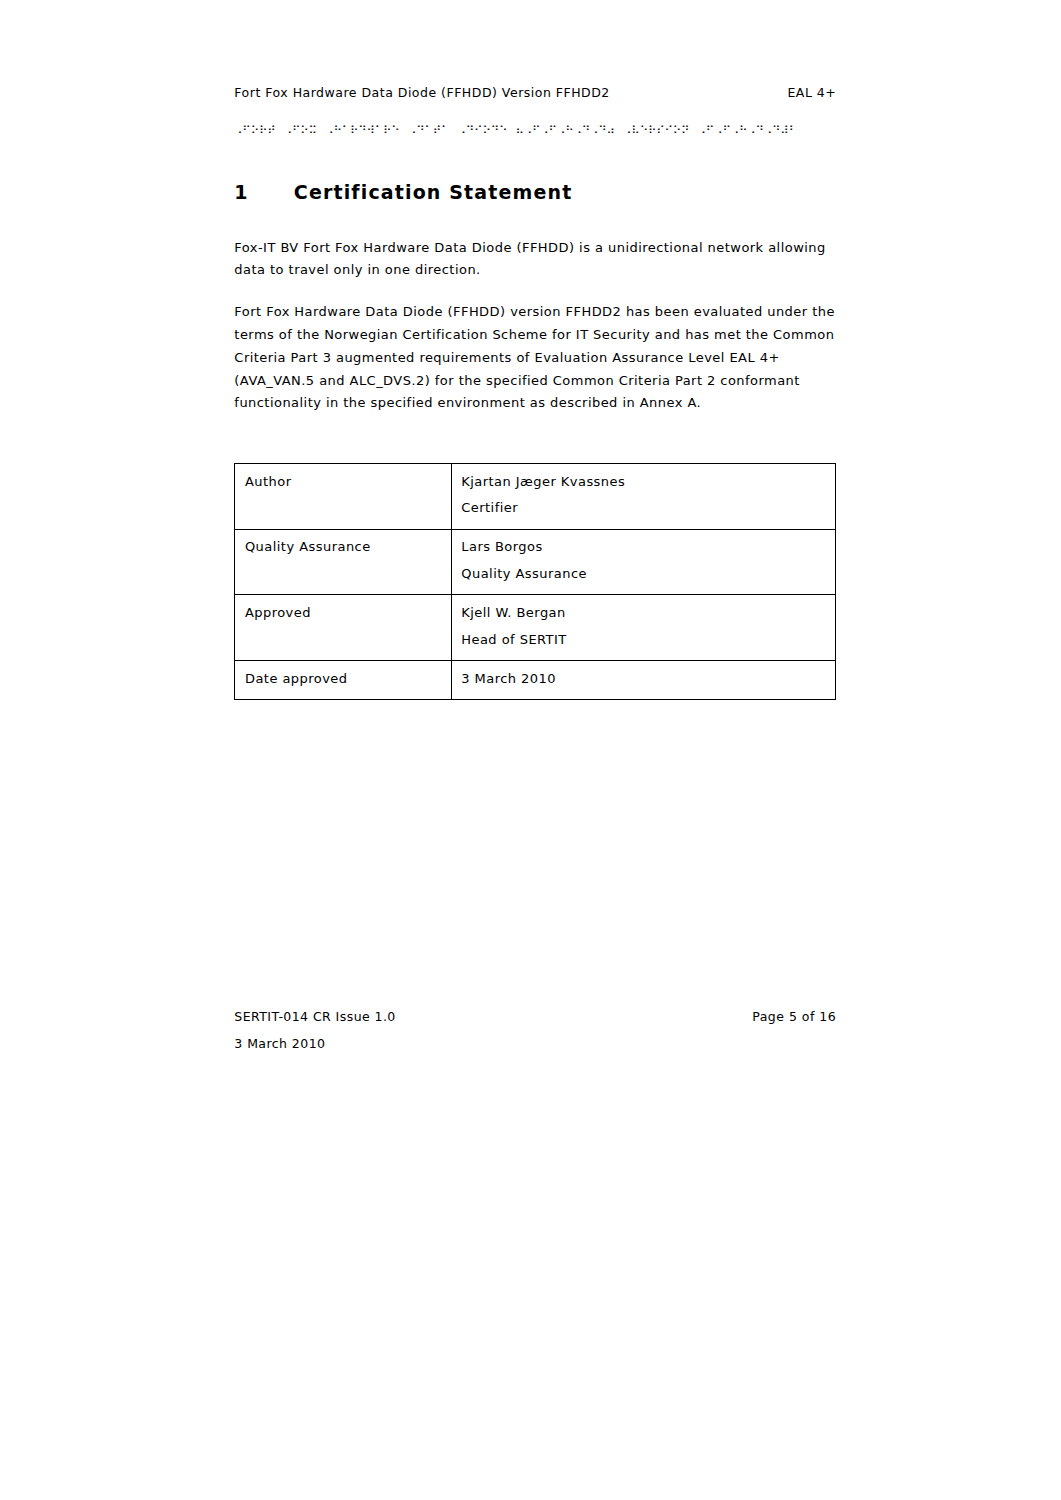Fort Fox Hardware Data Diode (FFHDD) Version FFHDD2 EAL 4+
⠠⠋⠕⠗⠞⠀⠠⠋⠕⠭⠀⠠⠓⠁⠗⠙⠺⠁⠗⠑⠀⠠⠙⠁⠞⠁⠀⠠⠙⠊⠕⠙⠑⠀⠦⠠⠋⠠⠋⠠⠓⠠⠙⠠⠙⠴⠀⠠⠧⠑⠗⠎⠊⠕⠝⠀⠠⠋⠠⠋⠠⠓⠠⠙⠠⠙⠼⠃
1 Certification Statement
Fox-IT BV Fort Fox Hardware Data Diode (FFHDD) is a unidirectional network allowing data to travel only in one direction.
Fort Fox Hardware Data Diode (FFHDD) version FFHDD2 has been evaluated under the terms of the Norwegian Certification Scheme for IT Security and has met the Common Criteria Part 3 augmented requirements of Evaluation Assurance Level EAL 4+ (AVA_VAN.5 and ALC_DVS.2) for the specified Common Criteria Part 2 conformant functionality in the specified environment as described in Annex A.
| Author | Kjartan Jæger Kvassnes Certifier |
| Quality Assurance | Lars Borgos Quality Assurance |
| Approved | Kjell W. Bergan Head of SERTIT |
| Date approved | 3 March 2010 |
SERTIT-014 CR Issue 1.0
3 March 2010
Page 5 of 16